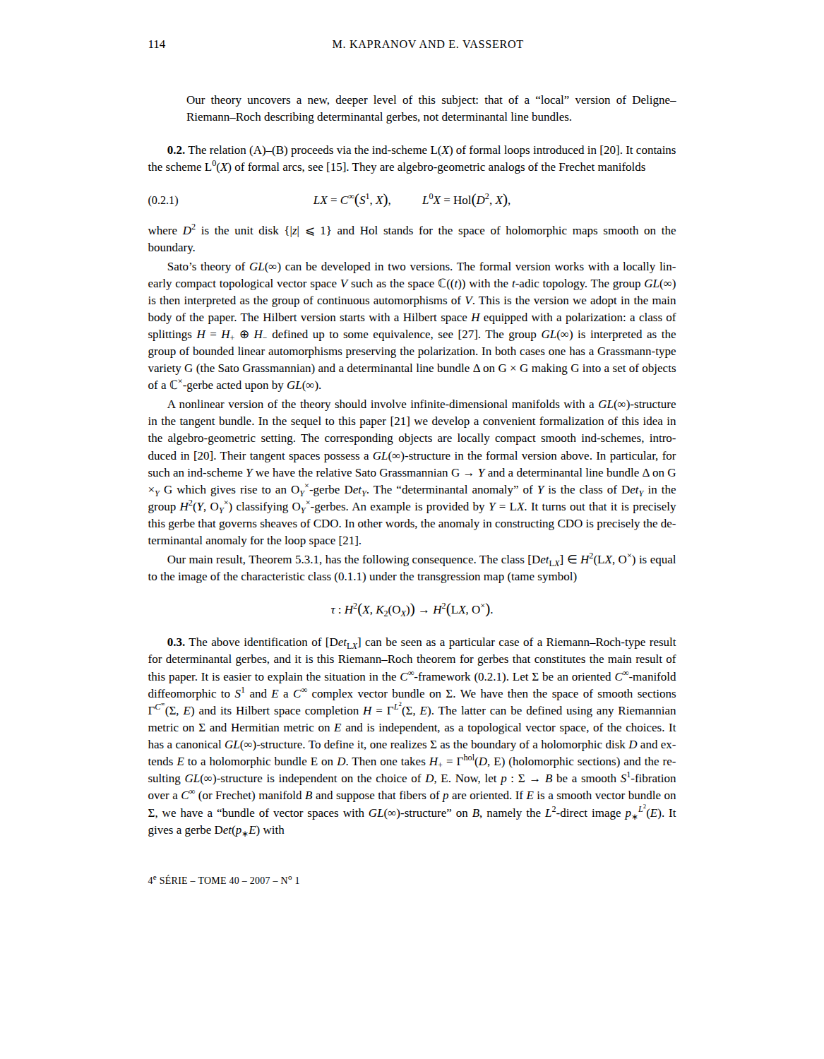114 M. KAPRANOV AND E. VASSEROT
Our theory uncovers a new, deeper level of this subject: that of a “local” version of Deligne–Riemann–Roch describing determinantal gerbes, not determinantal line bundles.
0.2. The relation (A)–(B) proceeds via the ind-scheme L(X) of formal loops introduced in [20]. It contains the scheme L0(X) of formal arcs, see [15]. They are algebro-geometric analogs of the Frechet manifolds
(0.2.1) LX = C∞(S1, X), L0X = Hol(D2, X),
where D2 is the unit disk {|z| ⩽ 1} and Hol stands for the space of holomorphic maps smooth on the boundary.
Sato’s theory of GL(∞) can be developed in two versions. The formal version works with a locally linearly compact topological vector space V such as the space ℂ((t)) with the t-adic topology. The group GL(∞) is then interpreted as the group of continuous automorphisms of V. This is the version we adopt in the main body of the paper. The Hilbert version starts with a Hilbert space H equipped with a polarization: a class of splittings H = H+ ⊕ H− defined up to some equivalence, see [27]. The group GL(∞) is interpreted as the group of bounded linear automorphisms preserving the polarization. In both cases one has a Grassmann-type variety G (the Sato Grassmannian) and a determinantal line bundle Δ on G × G making G into a set of objects of a ℂ×-gerbe acted upon by GL(∞).
A nonlinear version of the theory should involve infinite-dimensional manifolds with a GL(∞)-structure in the tangent bundle. In the sequel to this paper [21] we develop a convenient formalization of this idea in the algebro-geometric setting. The corresponding objects are locally compact smooth ind-schemes, introduced in [20]. Their tangent spaces possess a GL(∞)-structure in the formal version above. In particular, for such an ind-scheme Y we have the relative Sato Grassmannian G → Y and a determinantal line bundle Δ on G ×Y G which gives rise to an OY×-gerbe DetY. The “determinantal anomaly” of Y is the class of DetY in the group H2(Y, OY×) classifying OY×-gerbes. An example is provided by Y = LX. It turns out that it is precisely this gerbe that governs sheaves of CDO. In other words, the anomaly in constructing CDO is precisely the determinantal anomaly for the loop space [21].
Our main result, Theorem 5.3.1, has the following consequence. The class [DetLX] ∈ H2(LX, O×) is equal to the image of the characteristic class (0.1.1) under the transgression map (tame symbol)
τ : H2(X, K2(OX)) → H2(LX, O×).
0.3. The above identification of [DetLX] can be seen as a particular case of a Riemann–Roch-type result for determinantal gerbes, and it is this Riemann–Roch theorem for gerbes that constitutes the main result of this paper. It is easier to explain the situation in the C∞-framework (0.2.1). Let Σ be an oriented C∞-manifold diffeomorphic to S1 and E a C∞ complex vector bundle on Σ. We have then the space of smooth sections ΓC∞(Σ, E) and its Hilbert space completion H = ΓL2(Σ, E). The latter can be defined using any Riemannian metric on Σ and Hermitian metric on E and is independent, as a topological vector space, of the choices. It has a canonical GL(∞)-structure. To define it, one realizes Σ as the boundary of a holomorphic disk D and extends E to a holomorphic bundle E on D. Then one takes H+ = Γhol(D, E) (holomorphic sections) and the resulting GL(∞)-structure is independent on the choice of D, E. Now, let p : Σ → B be a smooth S1-fibration over a C∞ (or Frechet) manifold B and suppose that fibers of p are oriented. If E is a smooth vector bundle on Σ, we have a “bundle of vector spaces with GL(∞)-structure” on B, namely the L2-direct image p∗L2(E). It gives a gerbe Det(p∗E) with
4e SÉRIE – TOME 40 – 2007 – No 1